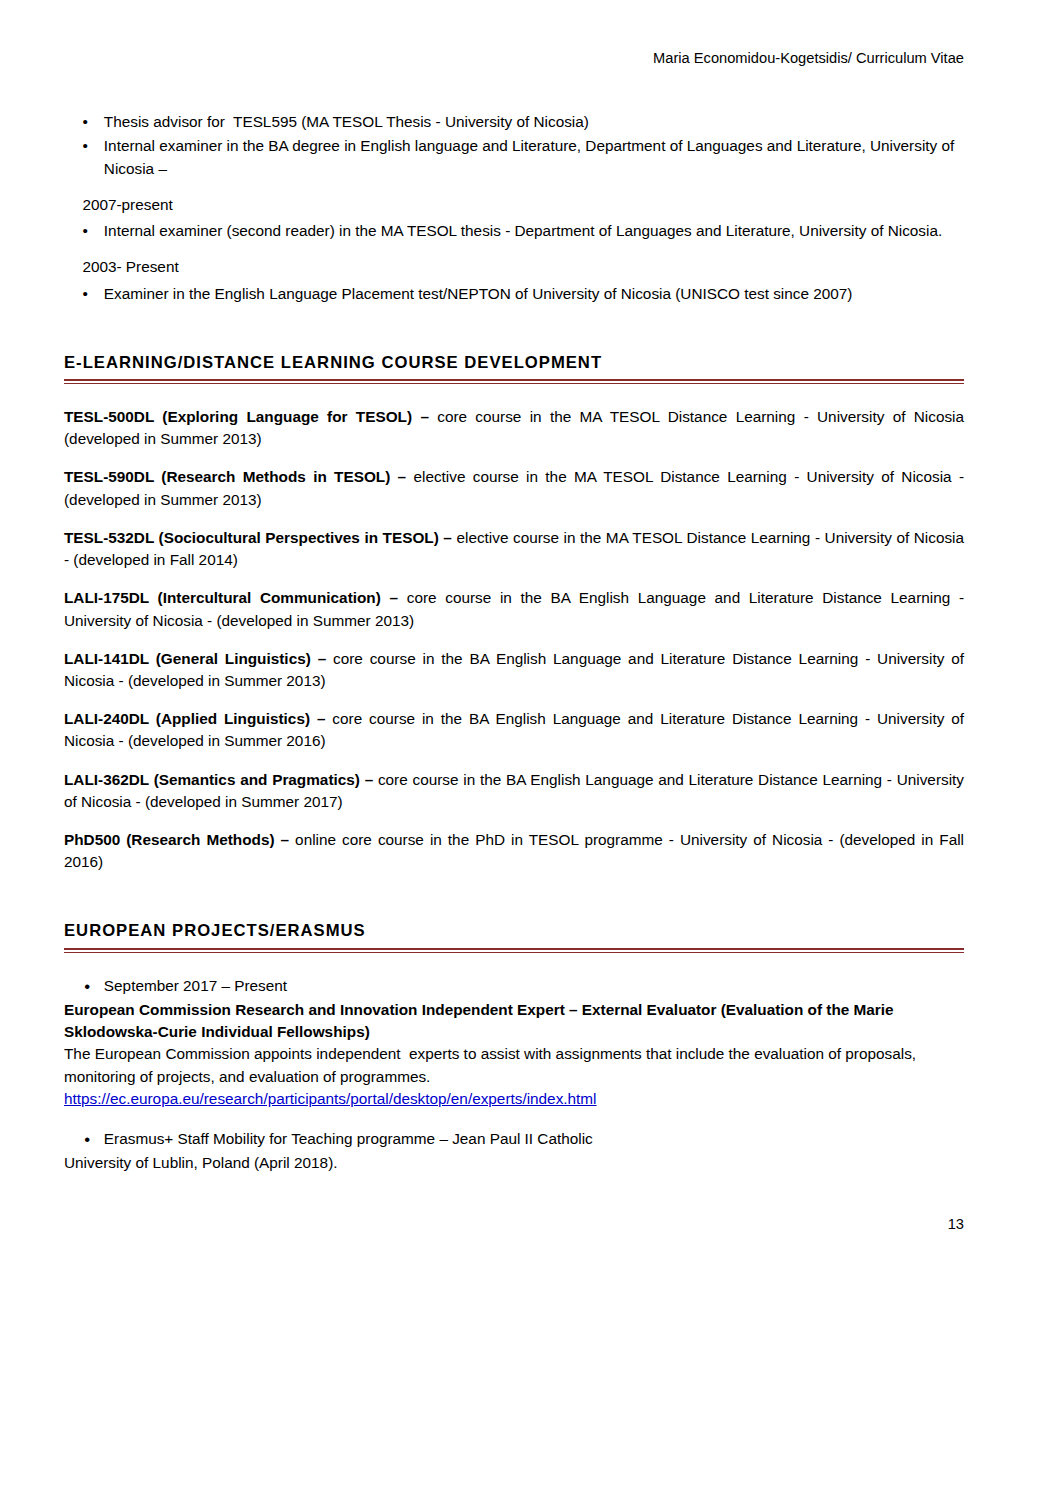Maria Economidou-Kogetsidis/ Curriculum Vitae
Thesis advisor for TESL595 (MA TESOL Thesis - University of Nicosia)
Internal examiner in the BA degree in English language and Literature, Department of Languages and Literature, University of Nicosia –
2007-present
Internal examiner (second reader) in the MA TESOL thesis - Department of Languages and Literature, University of Nicosia.
2003- Present
Examiner in the English Language Placement test/NEPTON of University of Nicosia (UNISCO test since 2007)
E-LEARNING/DISTANCE LEARNING COURSE DEVELOPMENT
TESL-500DL (Exploring Language for TESOL) – core course in the MA TESOL Distance Learning - University of Nicosia (developed in Summer 2013)
TESL-590DL (Research Methods in TESOL) – elective course in the MA TESOL Distance Learning - University of Nicosia - (developed in Summer 2013)
TESL-532DL (Sociocultural Perspectives in TESOL) – elective course in the MA TESOL Distance Learning - University of Nicosia - (developed in Fall 2014)
LALI-175DL (Intercultural Communication) – core course in the BA English Language and Literature Distance Learning - University of Nicosia - (developed in Summer 2013)
LALI-141DL (General Linguistics) – core course in the BA English Language and Literature Distance Learning - University of Nicosia - (developed in Summer 2013)
LALI-240DL (Applied Linguistics) – core course in the BA English Language and Literature Distance Learning - University of Nicosia - (developed in Summer 2016)
LALI-362DL (Semantics and Pragmatics) – core course in the BA English Language and Literature Distance Learning - University of Nicosia - (developed in Summer 2017)
PhD500 (Research Methods) – online core course in the PhD in TESOL programme - University of Nicosia - (developed in Fall 2016)
EUROPEAN PROJECTS/ERASMUS
September 2017 – Present
European Commission Research and Innovation Independent Expert – External Evaluator (Evaluation of the Marie Sklodowska-Curie Individual Fellowships)
The European Commission appoints independent experts to assist with assignments that include the evaluation of proposals, monitoring of projects, and evaluation of programmes.
https://ec.europa.eu/research/participants/portal/desktop/en/experts/index.html
Erasmus+ Staff Mobility for Teaching programme – Jean Paul II Catholic
University of Lublin, Poland (April 2018).
13